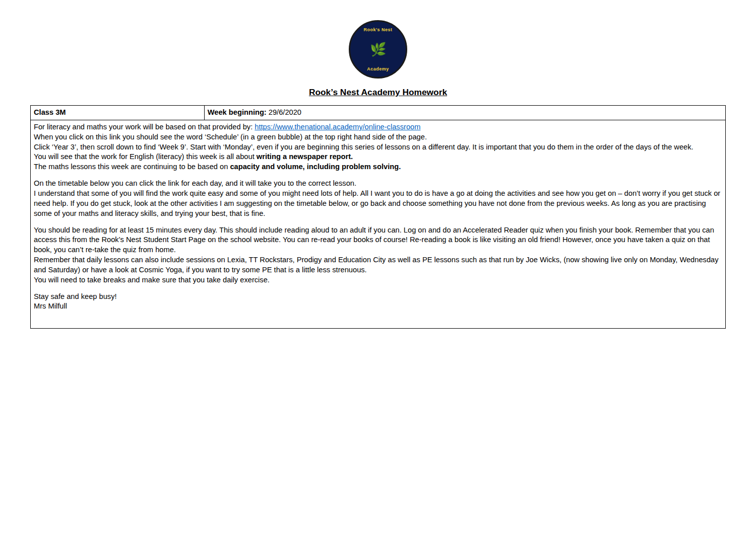Rook's Nest
🌿
Academy
Rook’s Nest Academy Homework
| Class 3M | Week beginning: 29/6/2020 |
| For literacy and maths your work will be based on that provided by: https://www.thenational.academy/online-classroom When you click on this link you should see the word ‘Schedule’ (in a green bubble) at the top right hand side of the page. Click ‘Year 3’, then scroll down to find ‘Week 9’. Start with ‘Monday’, even if you are beginning this series of lessons on a different day. It is important that you do them in the order of the days of the week. You will see that the work for English (literacy) this week is all about writing a newspaper report. The maths lessons this week are continuing to be based on capacity and volume, including problem solving. On the timetable below you can click the link for each day, and it will take you to the correct lesson. I understand that some of you will find the work quite easy and some of you might need lots of help. All I want you to do is have a go at doing the activities and see how you get on – don’t worry if you get stuck or need help. If you do get stuck, look at the other activities I am suggesting on the timetable below, or go back and choose something you have not done from the previous weeks. As long as you are practising some of your maths and literacy skills, and trying your best, that is fine. You should be reading for at least 15 minutes every day. This should include reading aloud to an adult if you can. Log on and do an Accelerated Reader quiz when you finish your book. Remember that you can access this from the Rook’s Nest Student Start Page on the school website. You can re-read your books of course! Re-reading a book is like visiting an old friend! However, once you have taken a quiz on that book, you can’t re-take the quiz from home. Remember that daily lessons can also include sessions on Lexia, TT Rockstars, Prodigy and Education City as well as PE lessons such as that run by Joe Wicks, (now showing live only on Monday, Wednesday and Saturday) or have a look at Cosmic Yoga, if you want to try some PE that is a little less strenuous. You will need to take breaks and make sure that you take daily exercise. Stay safe and keep busy! Mrs Milfull |